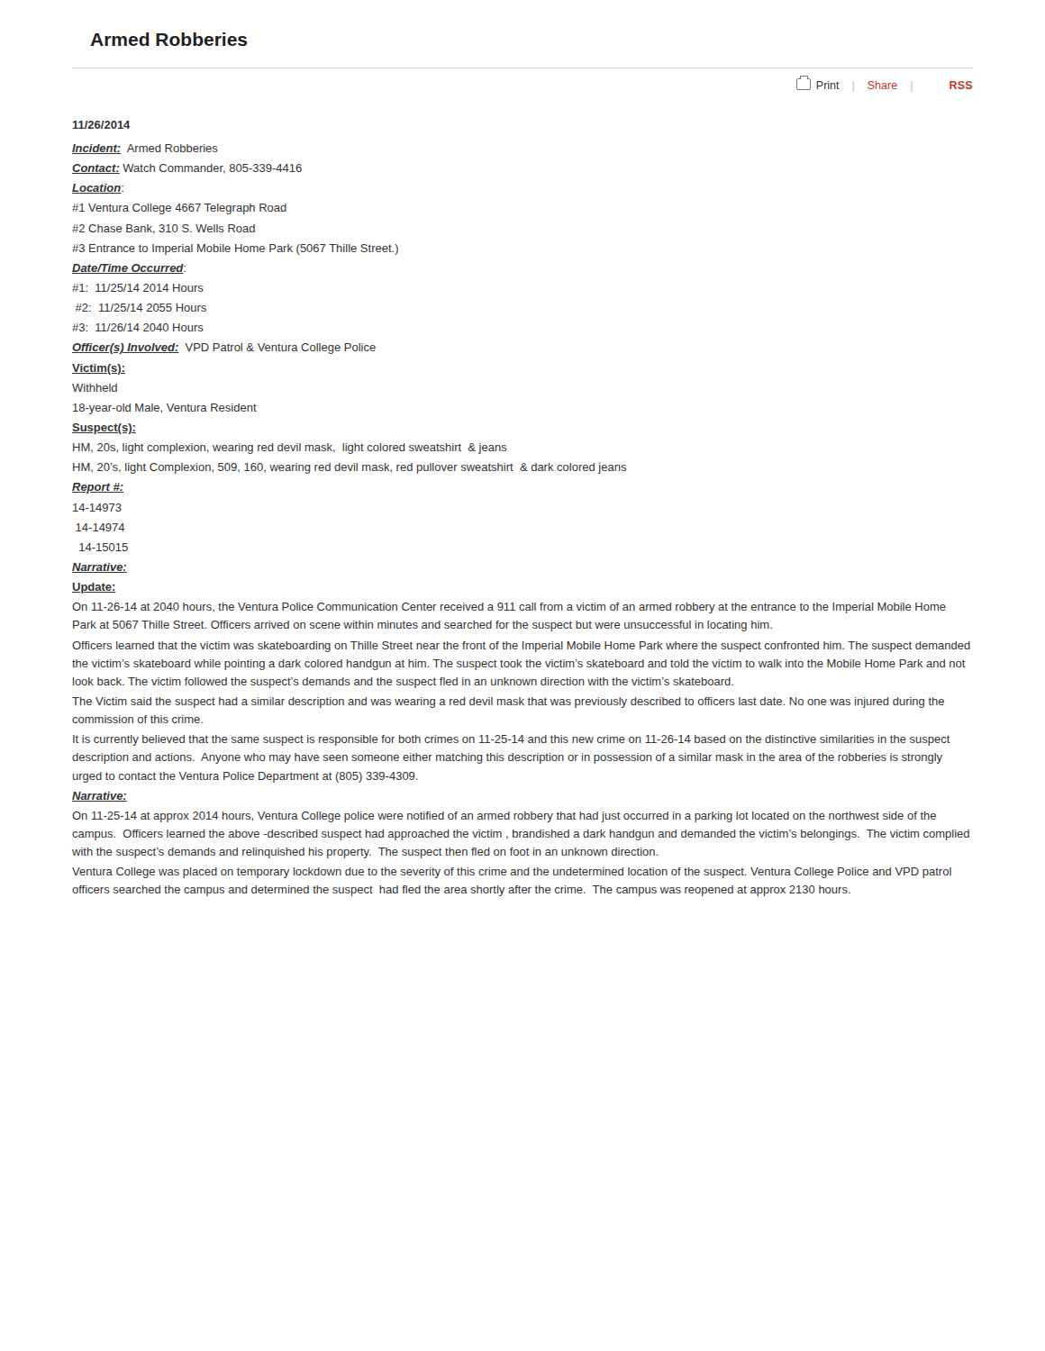Armed Robberies
Print | Share | RSS
11/26/2014
Incident: Armed Robberies
Contact: Watch Commander, 805-339-4416
Location:
#1 Ventura College 4667 Telegraph Road
#2 Chase Bank, 310 S. Wells Road
#3 Entrance to Imperial Mobile Home Park (5067 Thille Street.)
Date/Time Occurred:
#1: 11/25/14 2014 Hours
#2: 11/25/14 2055 Hours
#3: 11/26/14 2040 Hours
Officer(s) Involved: VPD Patrol & Ventura College Police
Victim(s):
Withheld
18-year-old Male, Ventura Resident
Suspect(s):
HM, 20s, light complexion, wearing red devil mask, light colored sweatshirt & jeans
HM, 20’s, light Complexion, 509, 160, wearing red devil mask, red pullover sweatshirt & dark colored jeans
Report #:
14-14973
14-14974
14-15015
Narrative:
Update:
On 11-26-14 at 2040 hours, the Ventura Police Communication Center received a 911 call from a victim of an armed robbery at the entrance to the Imperial Mobile Home Park at 5067 Thille Street. Officers arrived on scene within minutes and searched for the suspect but were unsuccessful in locating him.
Officers learned that the victim was skateboarding on Thille Street near the front of the Imperial Mobile Home Park where the suspect confronted him. The suspect demanded the victim’s skateboard while pointing a dark colored handgun at him. The suspect took the victim’s skateboard and told the victim to walk into the Mobile Home Park and not look back. The victim followed the suspect’s demands and the suspect fled in an unknown direction with the victim’s skateboard.
The Victim said the suspect had a similar description and was wearing a red devil mask that was previously described to officers last date. No one was injured during the commission of this crime.
It is currently believed that the same suspect is responsible for both crimes on 11-25-14 and this new crime on 11-26-14 based on the distinctive similarities in the suspect description and actions. Anyone who may have seen someone either matching this description or in possession of a similar mask in the area of the robberies is strongly urged to contact the Ventura Police Department at (805) 339-4309.
Narrative:
On 11-25-14 at approx 2014 hours, Ventura College police were notified of an armed robbery that had just occurred in a parking lot located on the northwest side of the campus. Officers learned the above -described suspect had approached the victim , brandished a dark handgun and demanded the victim’s belongings. The victim complied with the suspect’s demands and relinquished his property. The suspect then fled on foot in an unknown direction.
Ventura College was placed on temporary lockdown due to the severity of this crime and the undetermined location of the suspect. Ventura College Police and VPD patrol officers searched the campus and determined the suspect had fled the area shortly after the crime. The campus was reopened at approx 2130 hours.